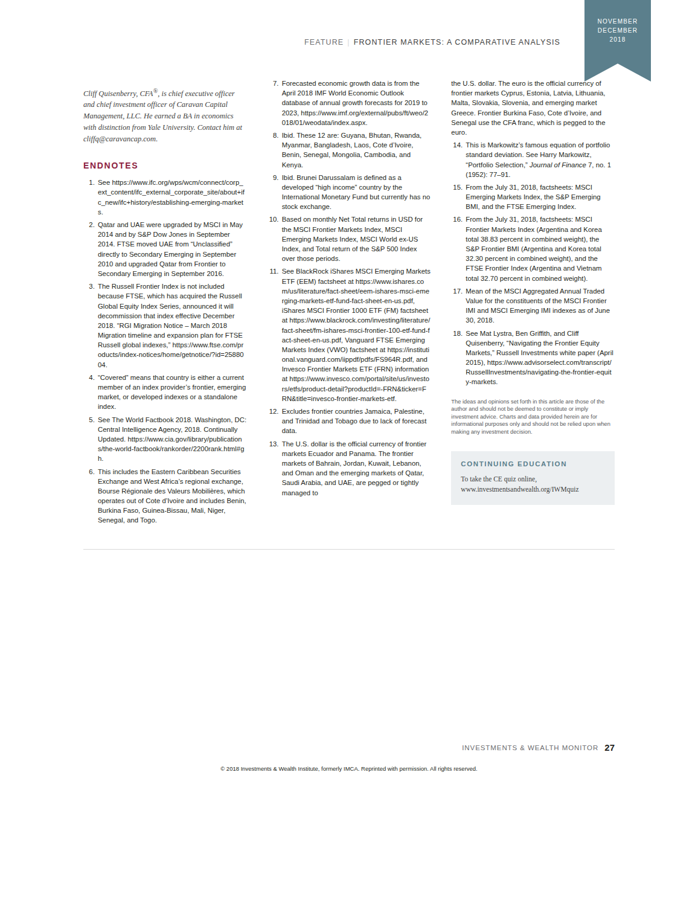FEATURE|FRONTIER MARKETS: A COMPARATIVE ANALYSIS
NOVEMBER DECEMBER 2018
Cliff Quisenberry, CFA®, is chief executive officer and chief investment officer of Caravan Capital Management, LLC. He earned a BA in economics with distinction from Yale University. Contact him at cliffq@caravancap.com.
ENDNOTES
See https://www.ifc.org/wps/wcm/connect/corp_ext_content/ifc_external_corporate_site/about+ifc_new/ifc+history/establishing-emerging-markets.
Qatar and UAE were upgraded by MSCI in May 2014 and by S&P Dow Jones in September 2014. FTSE moved UAE from “Unclassified” directly to Secondary Emerging in September 2010 and upgraded Qatar from Frontier to Secondary Emerging in September 2016.
The Russell Frontier Index is not included because FTSE, which has acquired the Russell Global Equity Index Series, announced it will decommission that index effective December 2018. “RGI Migration Notice – March 2018 Migration timeline and expansion plan for FTSE Russell global indexes,” https://www.ftse.com/products/index-notices/home/getnotice/?id=2588004.
“Covered” means that country is either a current member of an index provider’s frontier, emerging market, or developed indexes or a standalone index.
See The World Factbook 2018. Washington, DC: Central Intelligence Agency, 2018. Continually Updated. https://www.cia.gov/library/publications/the-world-factbook/rankorder/2200rank.html#gh.
This includes the Eastern Caribbean Securities Exchange and West Africa’s regional exchange, Bourse Régionale des Valeurs Mobilières, which operates out of Cote d’Ivoire and includes Benin, Burkina Faso, Guinea-Bissau, Mali, Niger, Senegal, and Togo.
Forecasted economic growth data is from the April 2018 IMF World Economic Outlook database of annual growth forecasts for 2019 to 2023, https://www.imf.org/external/pubs/ft/weo/2018/01/weodata/index.aspx.
Ibid. These 12 are: Guyana, Bhutan, Rwanda, Myanmar, Bangladesh, Laos, Cote d’Ivoire, Benin, Senegal, Mongolia, Cambodia, and Kenya.
Ibid. Brunei Darussalam is defined as a developed “high income” country by the International Monetary Fund but currently has no stock exchange.
Based on monthly Net Total returns in USD for the MSCI Frontier Markets Index, MSCI Emerging Markets Index, MSCI World ex-US Index, and Total return of the S&P 500 Index over those periods.
See BlackRock iShares MSCI Emerging Markets ETF (EEM) factsheet at https://www.ishares.com/us/literature/fact-sheet/eem-ishares-msci-emerging-markets-etf-fund-fact-sheet-en-us.pdf, iShares MSCI Frontier 1000 ETF (FM) factsheet at https://www.blackrock.com/investing/literature/fact-sheet/fm-ishares-msci-frontier-100-etf-fund-fact-sheet-en-us.pdf, Vanguard FTSE Emerging Markets Index (VWO) factsheet at https://institutional.vanguard.com/iippdf/pdfs/FS964R.pdf, and Invesco Frontier Markets ETF (FRN) information at https://www.invesco.com/portal/site/us/investors/etfs/product-detail?productId=-FRN&ticker=FRN&title=invesco-frontier-markets-etf.
Excludes frontier countries Jamaica, Palestine, and Trinidad and Tobago due to lack of forecast data.
The U.S. dollar is the official currency of frontier markets Ecuador and Panama. The frontier markets of Bahrain, Jordan, Kuwait, Lebanon, and Oman and the emerging markets of Qatar, Saudi Arabia, and UAE, are pegged or tightly managed to
the U.S. dollar. The euro is the official currency of frontier markets Cyprus, Estonia, Latvia, Lithuania, Malta, Slovakia, Slovenia, and emerging market Greece. Frontier Burkina Faso, Cote d’Ivoire, and Senegal use the CFA franc, which is pegged to the euro.
This is Markowitz’s famous equation of portfolio standard deviation. See Harry Markowitz, “Portfolio Selection,” Journal of Finance 7, no. 1 (1952): 77–91.
From the July 31, 2018, factsheets: MSCI Emerging Markets Index, the S&P Emerging BMI, and the FTSE Emerging Index.
From the July 31, 2018, factsheets: MSCI Frontier Markets Index (Argentina and Korea total 38.83 percent in combined weight), the S&P Frontier BMI (Argentina and Korea total 32.30 percent in combined weight), and the FTSE Frontier Index (Argentina and Vietnam total 32.70 percent in combined weight).
Mean of the MSCI Aggregated Annual Traded Value for the constituents of the MSCI Frontier IMI and MSCI Emerging IMI indexes as of June 30, 2018.
See Mat Lystra, Ben Griffith, and Cliff Quisenberry, “Navigating the Frontier Equity Markets,” Russell Investments white paper (April 2015), https://www.advisorselect.com/transcript/RussellInvestments/navigating-the-frontier-equity-markets.
The ideas and opinions set forth in this article are those of the author and should not be deemed to constitute or imply investment advice. Charts and data provided herein are for informational purposes only and should not be relied upon when making any investment decision.
CONTINUING EDUCATION
To take the CE quiz online,
www.investmentsandwealth.org/IWMquiz
INVESTMENTS & WEALTH MONITOR 27
© 2018 Investments & Wealth Institute, formerly IMCA. Reprinted with permission. All rights reserved.